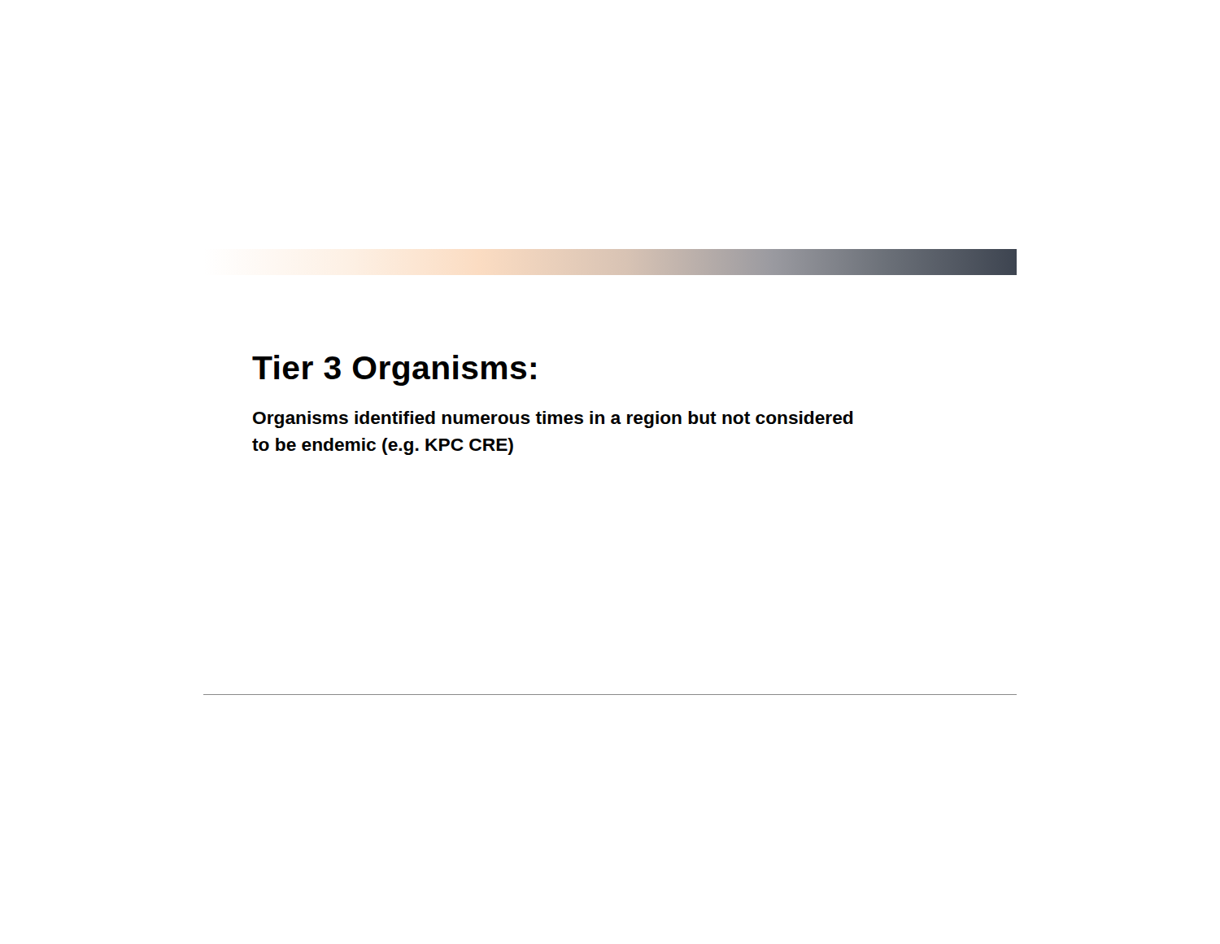Tier 3 Organisms:
Organisms identified numerous times in a region but not considered to be endemic (e.g. KPC CRE)